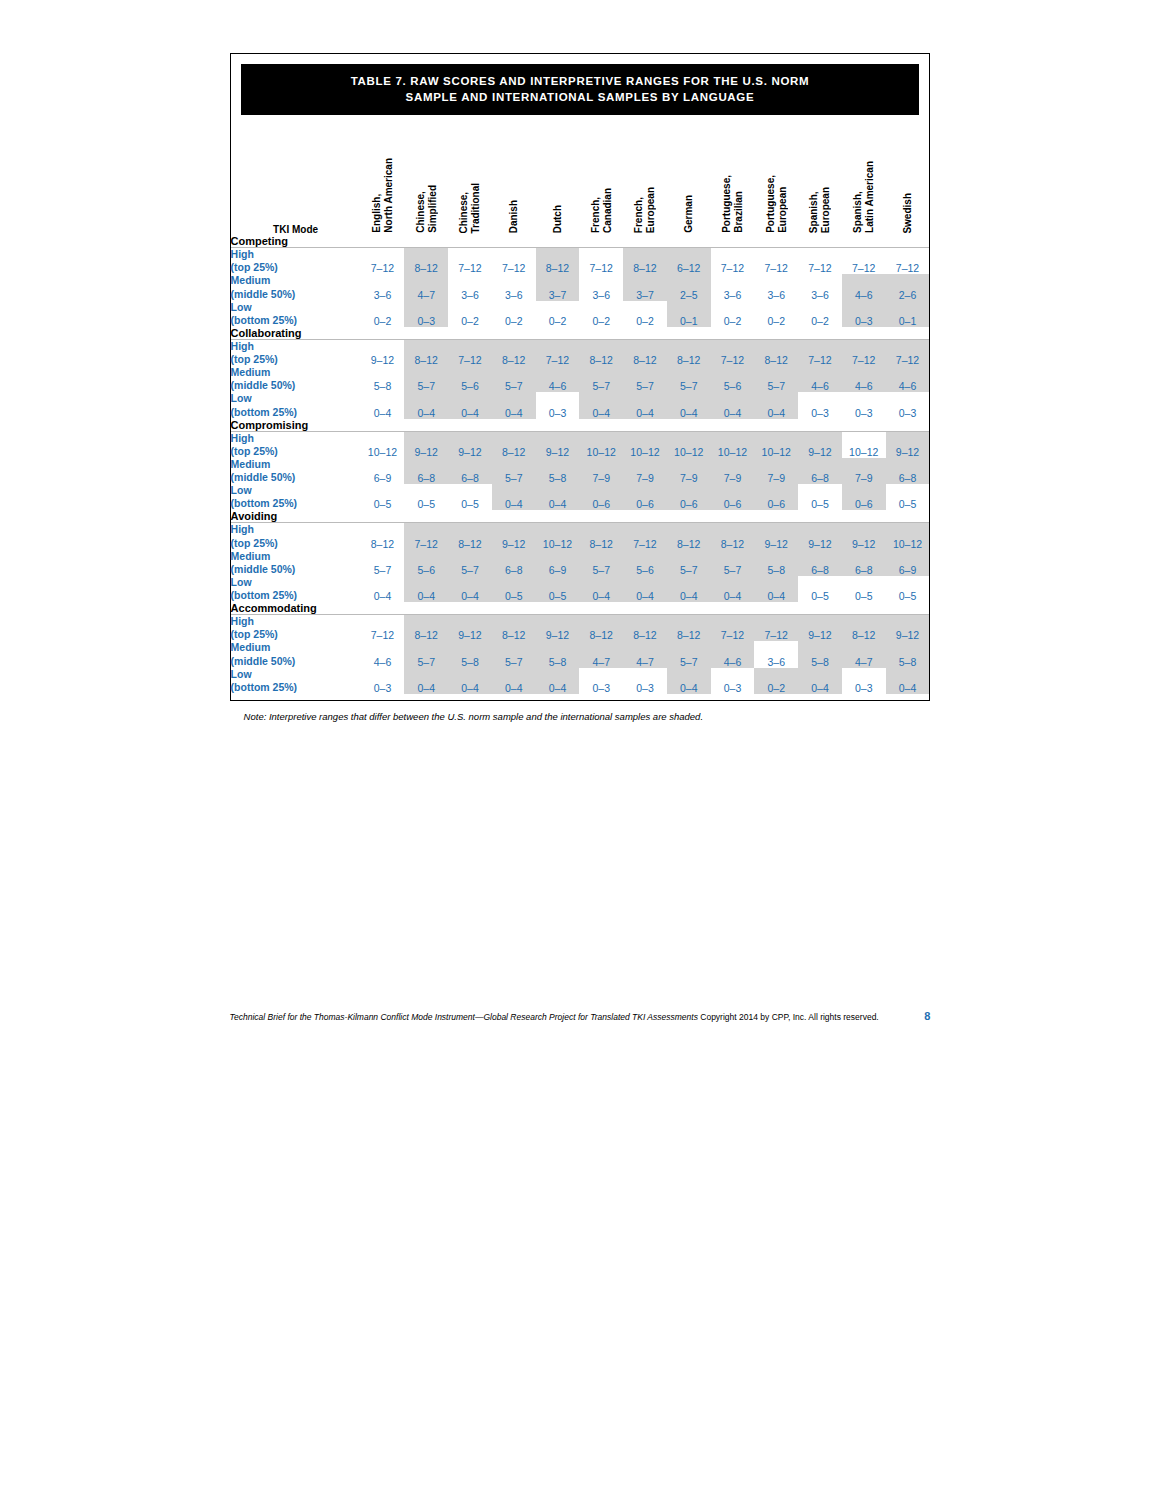TABLE 7. RAW SCORES AND INTERPRETIVE RANGES FOR THE U.S. NORM
SAMPLE AND INTERNATIONAL SAMPLES BY LANGUAGE
| TKI Mode | English, North American | Chinese, Simplified | Chinese, Traditional | Danish | Dutch | French, Canadian | French, European | German | Portuguese, Brazilian | Portuguese, European | Spanish, European | Spanish, Latin American | Swedish |
| --- | --- | --- | --- | --- | --- | --- | --- | --- | --- | --- | --- | --- | --- |
| Competing |
| High (top 25%) | 7–12 | 8–12 | 7–12 | 7–12 | 8–12 | 7–12 | 8–12 | 6–12 | 7–12 | 7–12 | 7–12 | 7–12 | 7–12 |
| Medium (middle 50%) | 3–6 | 4–7 | 3–6 | 3–6 | 3–7 | 3–6 | 3–7 | 2–5 | 3–6 | 3–6 | 3–6 | 4–6 | 2–6 |
| Low (bottom 25%) | 0–2 | 0–3 | 0–2 | 0–2 | 0–2 | 0–2 | 0–2 | 0–1 | 0–2 | 0–2 | 0–2 | 0–3 | 0–1 |
| Collaborating |
| High (top 25%) | 9–12 | 8–12 | 7–12 | 8–12 | 7–12 | 8–12 | 8–12 | 8–12 | 7–12 | 8–12 | 7–12 | 7–12 | 7–12 |
| Medium (middle 50%) | 5–8 | 5–7 | 5–6 | 5–7 | 4–6 | 5–7 | 5–7 | 5–7 | 5–6 | 5–7 | 4–6 | 4–6 | 4–6 |
| Low (bottom 25%) | 0–4 | 0–4 | 0–4 | 0–4 | 0–3 | 0–4 | 0–4 | 0–4 | 0–4 | 0–4 | 0–3 | 0–3 | 0–3 |
| Compromising |
| High (top 25%) | 10–12 | 9–12 | 9–12 | 8–12 | 9–12 | 10–12 | 10–12 | 10–12 | 10–12 | 10–12 | 9–12 | 10–12 | 9–12 |
| Medium (middle 50%) | 6–9 | 6–8 | 6–8 | 5–7 | 5–8 | 7–9 | 7–9 | 7–9 | 7–9 | 7–9 | 6–8 | 7–9 | 6–8 |
| Low (bottom 25%) | 0–5 | 0–5 | 0–5 | 0–4 | 0–4 | 0–6 | 0–6 | 0–6 | 0–6 | 0–6 | 0–5 | 0–6 | 0–5 |
| Avoiding |
| High (top 25%) | 8–12 | 7–12 | 8–12 | 9–12 | 10–12 | 8–12 | 7–12 | 8–12 | 8–12 | 9–12 | 9–12 | 9–12 | 10–12 |
| Medium (middle 50%) | 5–7 | 5–6 | 5–7 | 6–8 | 6–9 | 5–7 | 5–6 | 5–7 | 5–7 | 5–8 | 6–8 | 6–8 | 6–9 |
| Low (bottom 25%) | 0–4 | 0–4 | 0–4 | 0–5 | 0–5 | 0–4 | 0–4 | 0–4 | 0–4 | 0–4 | 0–5 | 0–5 | 0–5 |
| Accommodating |
| High (top 25%) | 7–12 | 8–12 | 9–12 | 8–12 | 9–12 | 8–12 | 8–12 | 8–12 | 7–12 | 7–12 | 9–12 | 8–12 | 9–12 |
| Medium (middle 50%) | 4–6 | 5–7 | 5–8 | 5–7 | 5–8 | 4–7 | 4–7 | 5–7 | 4–6 | 3–6 | 5–8 | 4–7 | 5–8 |
| Low (bottom 25%) | 0–3 | 0–4 | 0–4 | 0–4 | 0–4 | 0–3 | 0–3 | 0–4 | 0–3 | 0–2 | 0–4 | 0–3 | 0–4 |
Note: Interpretive ranges that differ between the U.S. norm sample and the international samples are shaded.
Technical Brief for the Thomas-Kilmann Conflict Mode Instrument—Global Research Project for Translated TKI Assessments Copyright 2014 by CPP, Inc. All rights reserved.
8